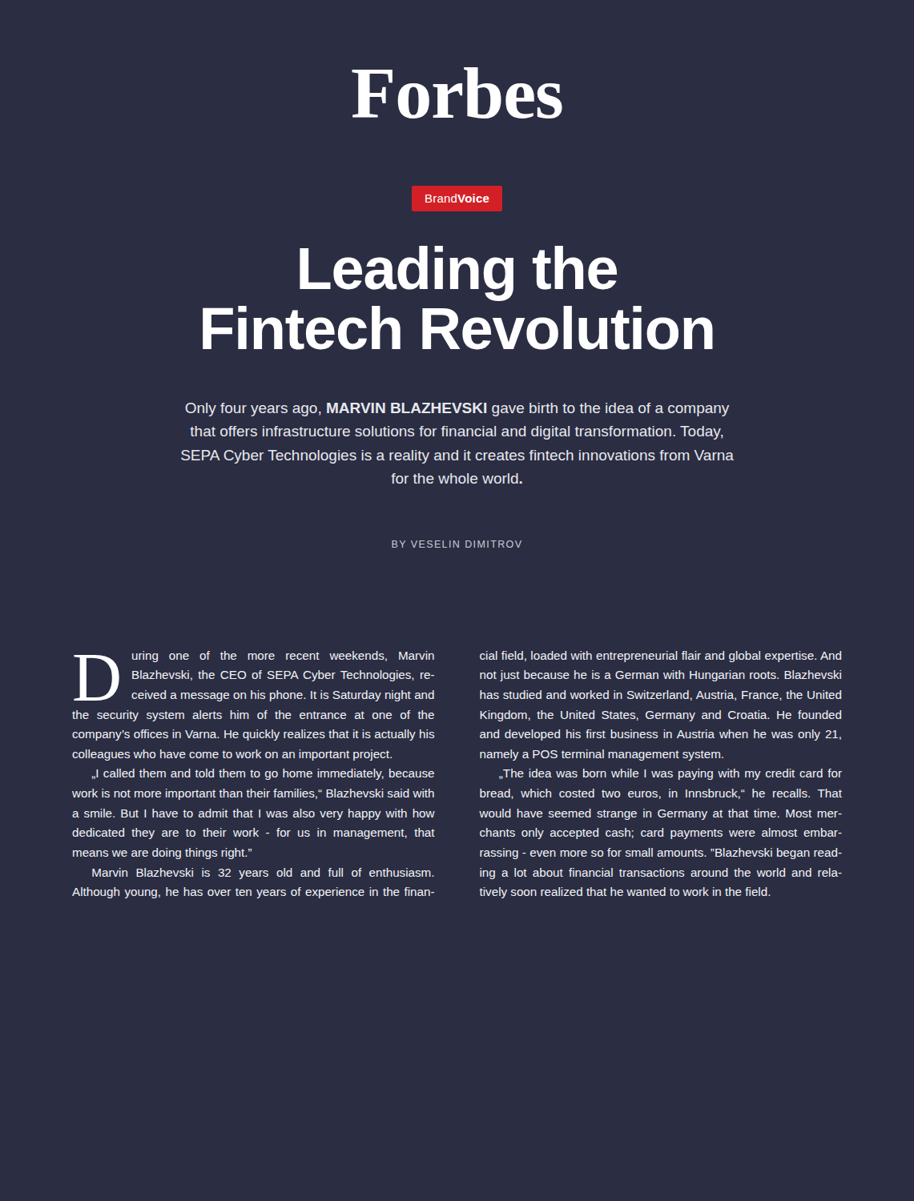Forbes
Brand Voice
Leading the
Fintech Revolution
Only four years ago, MARVIN BLAZHEVSKI gave birth to the idea of a company that offers infrastructure solutions for financial and digital transformation. Today, SEPA Cyber Technologies is a reality and it creates fintech innovations from Varna for the whole world.
By Veselin Dimitrov
During one of the more recent weekends, Marvin Blazhevski, the CEO of SEPA Cyber Technologies, received a message on his phone. It is Saturday night and the security system alerts him of the entrance at one of the company’s offices in Varna. He quickly realizes that it is actually his colleagues who have come to work on an important project.
„I called them and told them to go home immediately, because work is not more important than their families,“ Blazhevski said with a smile. But I have to admit that I was also very happy with how dedicated they are to their work - for us in management, that means we are doing things right.”
Marvin Blazhevski is 32 years old and full of enthusiasm. Although young, he has over ten years of experience in the financial field, loaded with entrepreneurial flair and global expertise. And not just because he is a German with Hungarian roots. Blazhevski has studied and worked in Switzerland, Austria, France, the United Kingdom, the United States, Germany and Croatia. He founded and developed his first business in Austria when he was only 21, namely a POS terminal management system.
„The idea was born while I was paying with my credit card for bread, which costed two euros, in Innsbruck,“ he recalls. That would have seemed strange in Germany at that time. Most merchants only accepted cash; card payments were almost embarrassing - even more so for small amounts. ”Blazhevski began reading a lot about financial transactions around the world and relatively soon realized that he wanted to work in the field.